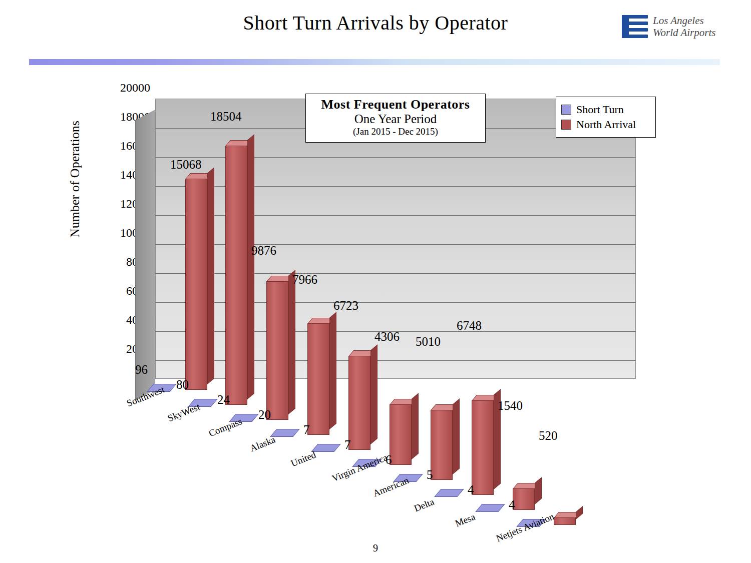Short Turn Arrivals by Operator
Los Angeles
World Airports
Number of Operations
20000
18000
16000
14000
12000
10000
8000
6000
4000
2000
0
15068
18504
9876
7966
6723
4306
5010
6748
1540
520
96
80
24
20
7
7
6
5
4
4
Southwest
SkyWest
Compass
Alaska
United
Virgin America
American
Delta
Mesa
Netjets Aviation
Most Frequent Operators
One Year Period
(Jan 2015 - Dec 2015)
Short Turn
North Arrival
9